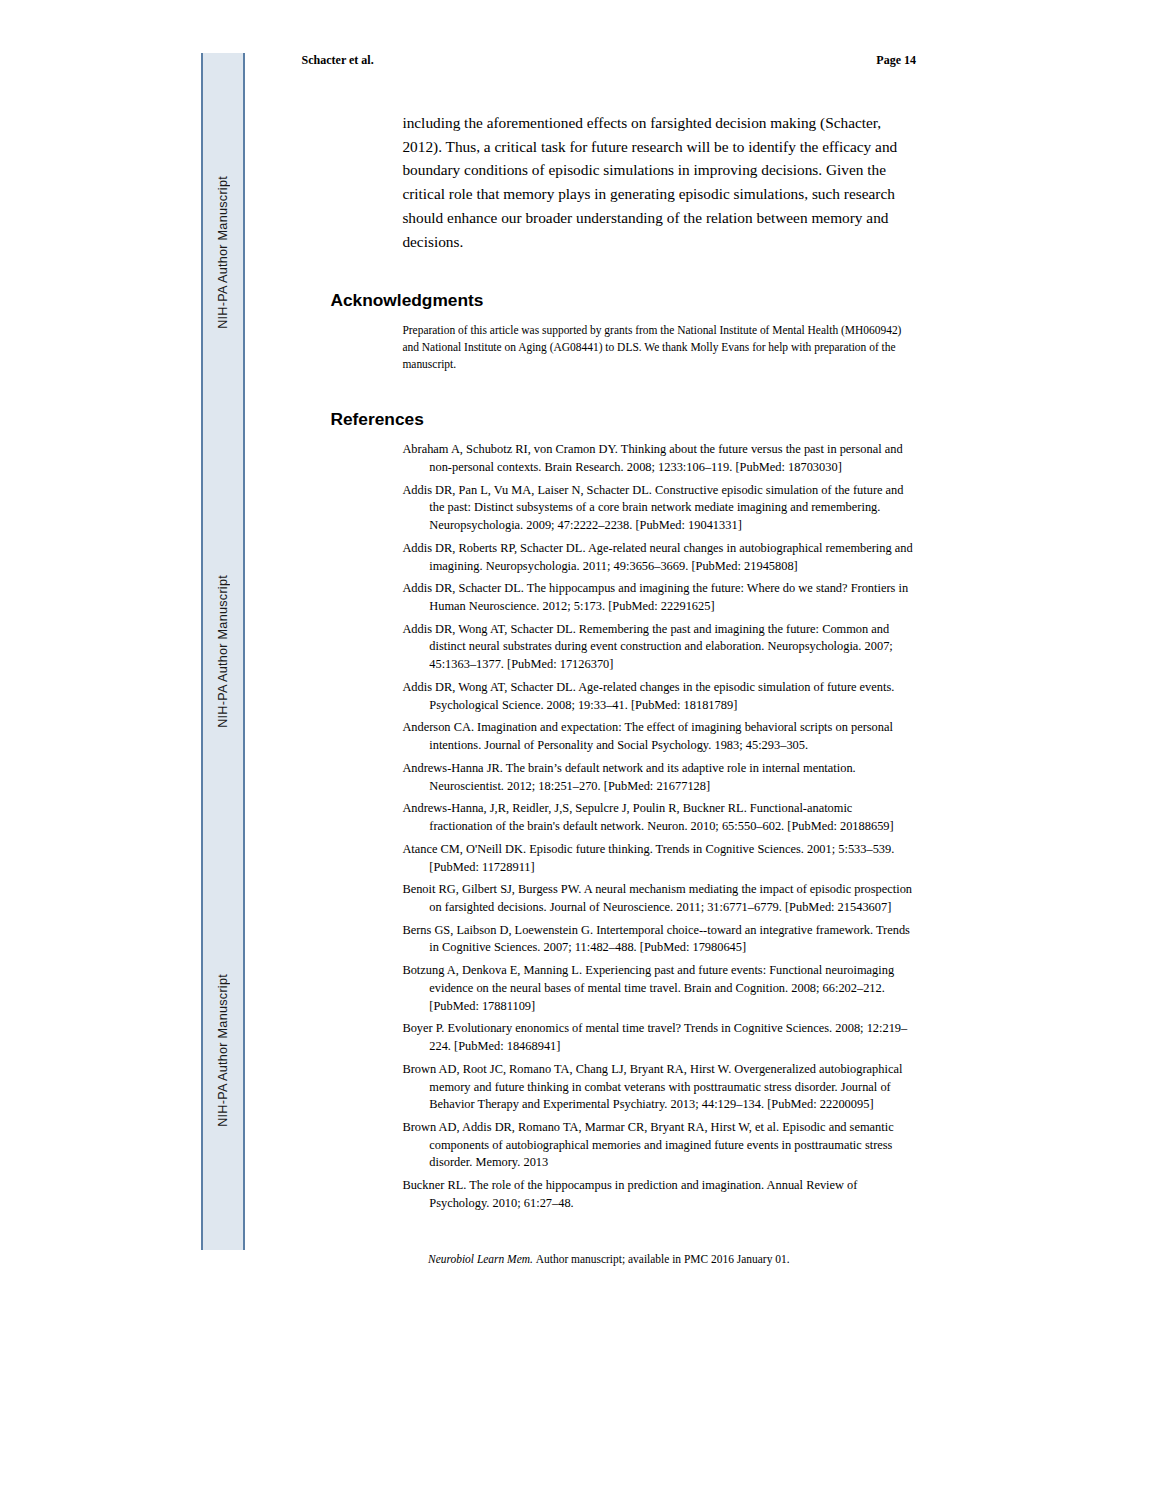NIH-PA Author Manuscript NIH-PA Author Manuscript NIH-PA Author Manuscript
Schacter et al.
Page 14
including the aforementioned effects on farsighted decision making (Schacter, 2012). Thus, a critical task for future research will be to identify the efficacy and boundary conditions of episodic simulations in improving decisions. Given the critical role that memory plays in generating episodic simulations, such research should enhance our broader understanding of the relation between memory and decisions.
Acknowledgments
Preparation of this article was supported by grants from the National Institute of Mental Health (MH060942) and National Institute on Aging (AG08441) to DLS. We thank Molly Evans for help with preparation of the manuscript.
References
Abraham A, Schubotz RI, von Cramon DY. Thinking about the future versus the past in personal and non-personal contexts. Brain Research. 2008; 1233:106–119. [PubMed: 18703030]
Addis DR, Pan L, Vu MA, Laiser N, Schacter DL. Constructive episodic simulation of the future and the past: Distinct subsystems of a core brain network mediate imagining and remembering. Neuropsychologia. 2009; 47:2222–2238. [PubMed: 19041331]
Addis DR, Roberts RP, Schacter DL. Age-related neural changes in autobiographical remembering and imagining. Neuropsychologia. 2011; 49:3656–3669. [PubMed: 21945808]
Addis DR, Schacter DL. The hippocampus and imagining the future: Where do we stand? Frontiers in Human Neuroscience. 2012; 5:173. [PubMed: 22291625]
Addis DR, Wong AT, Schacter DL. Remembering the past and imagining the future: Common and distinct neural substrates during event construction and elaboration. Neuropsychologia. 2007; 45:1363–1377. [PubMed: 17126370]
Addis DR, Wong AT, Schacter DL. Age-related changes in the episodic simulation of future events. Psychological Science. 2008; 19:33–41. [PubMed: 18181789]
Anderson CA. Imagination and expectation: The effect of imagining behavioral scripts on personal intentions. Journal of Personality and Social Psychology. 1983; 45:293–305.
Andrews-Hanna JR. The brain’s default network and its adaptive role in internal mentation. Neuroscientist. 2012; 18:251–270. [PubMed: 21677128]
Andrews-Hanna, J,R, Reidler, J,S, Sepulcre J, Poulin R, Buckner RL. Functional-anatomic fractionation of the brain's default network. Neuron. 2010; 65:550–602. [PubMed: 20188659]
Atance CM, O'Neill DK. Episodic future thinking. Trends in Cognitive Sciences. 2001; 5:533–539. [PubMed: 11728911]
Benoit RG, Gilbert SJ, Burgess PW. A neural mechanism mediating the impact of episodic prospection on farsighted decisions. Journal of Neuroscience. 2011; 31:6771–6779. [PubMed: 21543607]
Berns GS, Laibson D, Loewenstein G. Intertemporal choice--toward an integrative framework. Trends in Cognitive Sciences. 2007; 11:482–488. [PubMed: 17980645]
Botzung A, Denkova E, Manning L. Experiencing past and future events: Functional neuroimaging evidence on the neural bases of mental time travel. Brain and Cognition. 2008; 66:202–212. [PubMed: 17881109]
Boyer P. Evolutionary enonomics of mental time travel? Trends in Cognitive Sciences. 2008; 12:219–224. [PubMed: 18468941]
Brown AD, Root JC, Romano TA, Chang LJ, Bryant RA, Hirst W. Overgeneralized autobiographical memory and future thinking in combat veterans with posttraumatic stress disorder. Journal of Behavior Therapy and Experimental Psychiatry. 2013; 44:129–134. [PubMed: 22200095]
Brown AD, Addis DR, Romano TA, Marmar CR, Bryant RA, Hirst W, et al. Episodic and semantic components of autobiographical memories and imagined future events in posttraumatic stress disorder. Memory. 2013
Buckner RL. The role of the hippocampus in prediction and imagination. Annual Review of Psychology. 2010; 61:27–48.
Neurobiol Learn Mem. Author manuscript; available in PMC 2016 January 01.